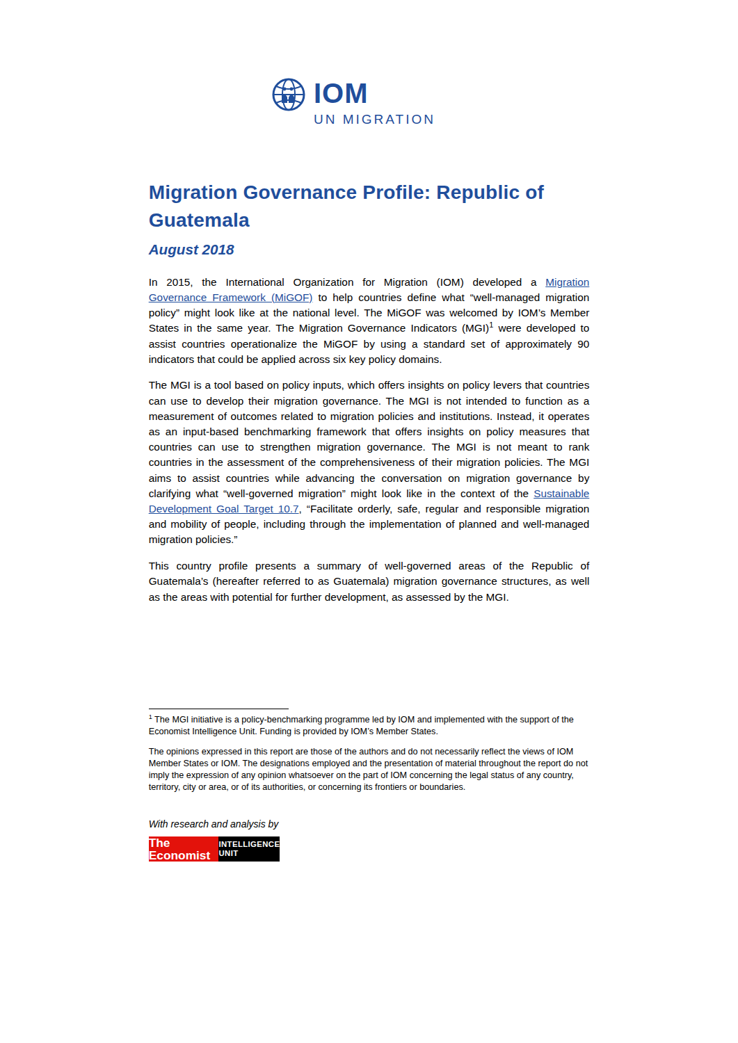IOM UN MIGRATION
Migration Governance Profile: Republic of Guatemala
August 2018
In 2015, the International Organization for Migration (IOM) developed a Migration Governance Framework (MiGOF) to help countries define what “well-managed migration policy” might look like at the national level. The MiGOF was welcomed by IOM’s Member States in the same year. The Migration Governance Indicators (MGI)1 were developed to assist countries operationalize the MiGOF by using a standard set of approximately 90 indicators that could be applied across six key policy domains.
The MGI is a tool based on policy inputs, which offers insights on policy levers that countries can use to develop their migration governance. The MGI is not intended to function as a measurement of outcomes related to migration policies and institutions. Instead, it operates as an input-based benchmarking framework that offers insights on policy measures that countries can use to strengthen migration governance. The MGI is not meant to rank countries in the assessment of the comprehensiveness of their migration policies. The MGI aims to assist countries while advancing the conversation on migration governance by clarifying what “well-governed migration” might look like in the context of the Sustainable Development Goal Target 10.7, “Facilitate orderly, safe, regular and responsible migration and mobility of people, including through the implementation of planned and well-managed migration policies.”
This country profile presents a summary of well-governed areas of the Republic of Guatemala’s (hereafter referred to as Guatemala) migration governance structures, as well as the areas with potential for further development, as assessed by the MGI.
1 The MGI initiative is a policy-benchmarking programme led by IOM and implemented with the support of the Economist Intelligence Unit. Funding is provided by IOM’s Member States.
The opinions expressed in this report are those of the authors and do not necessarily reflect the views of IOM Member States or IOM. The designations employed and the presentation of material throughout the report do not imply the expression of any opinion whatsoever on the part of IOM concerning the legal status of any country, territory, city or area, or of its authorities, or concerning its frontiers or boundaries.
With research and analysis by
| The Economist | INTELLIGENCE UNIT |